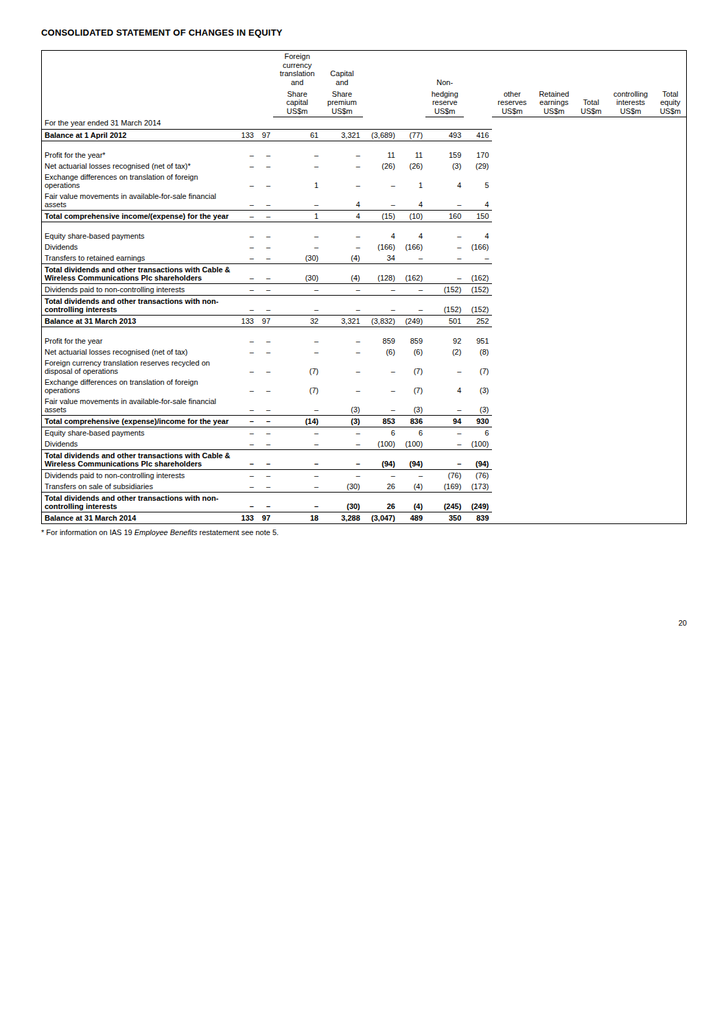CONSOLIDATED STATEMENT OF CHANGES IN EQUITY
| | | | Foreign currency translation and | Capital and | | | Non- | |
| --- | --- | --- | --- | --- | --- | --- | --- | --- |
| Share capital US$m | Share premium US$m | hedging reserve US$m | other reserves US$m | Retained earnings US$m | Total US$m | controlling interests US$m | Total equity US$m |
| For the year ended 31 March 2014 | |
| Balance at 1 April 2012 | 133 | 97 | 61 | 3,321 | (3,689) | (77) | 493 | 416 |
| Profit for the year* | – | – | – | – | 11 | 11 | 159 | 170 |
| Net actuarial losses recognised (net of tax)* | – | – | – | – | (26) | (26) | (3) | (29) |
| Exchange differences on translation of foreign operations | – | – | 1 | – | – | 1 | 4 | 5 |
| Fair value movements in available-for-sale financial assets | – | – | – | 4 | – | 4 | – | 4 |
| Total comprehensive income/(expense) for the year | – | – | 1 | 4 | (15) | (10) | 160 | 150 |
| Equity share-based payments | – | – | – | – | 4 | 4 | – | 4 |
| Dividends | – | – | – | – | (166) | (166) | – | (166) |
| Transfers to retained earnings | – | – | (30) | (4) | 34 | – | – | – |
| Total dividends and other transactions with Cable & Wireless Communications Plc shareholders | – | – | (30) | (4) | (128) | (162) | – | (162) |
| Dividends paid to non-controlling interests | – | – | – | – | – | – | (152) | (152) |
| Total dividends and other transactions with non-controlling interests | – | – | – | – | – | – | (152) | (152) |
| Balance at 31 March 2013 | 133 | 97 | 32 | 3,321 | (3,832) | (249) | 501 | 252 |
| Profit for the year | – | – | – | – | 859 | 859 | 92 | 951 |
| Net actuarial losses recognised (net of tax) | – | – | – | – | (6) | (6) | (2) | (8) |
| Foreign currency translation reserves recycled on disposal of operations | – | – | (7) | – | – | (7) | – | (7) |
| Exchange differences on translation of foreign operations | – | – | (7) | – | – | (7) | 4 | (3) |
| Fair value movements in available-for-sale financial assets | – | – | – | (3) | – | (3) | – | (3) |
| Total comprehensive (expense)/income for the year | – | – | (14) | (3) | 853 | 836 | 94 | 930 |
| Equity share-based payments | – | – | – | – | 6 | 6 | – | 6 |
| Dividends | – | – | – | – | (100) | (100) | – | (100) |
| Total dividends and other transactions with Cable & Wireless Communications Plc shareholders | – | – | – | – | (94) | (94) | – | (94) |
| Dividends paid to non-controlling interests | – | – | – | – | – | – | (76) | (76) |
| Transfers on sale of subsidiaries | – | – | – | (30) | 26 | (4) | (169) | (173) |
| Total dividends and other transactions with non-controlling interests | – | – | – | (30) | 26 | (4) | (245) | (249) |
| Balance at 31 March 2014 | 133 | 97 | 18 | 3,288 | (3,047) | 489 | 350 | 839 |
* For information on IAS 19 Employee Benefits restatement see note 5.
20